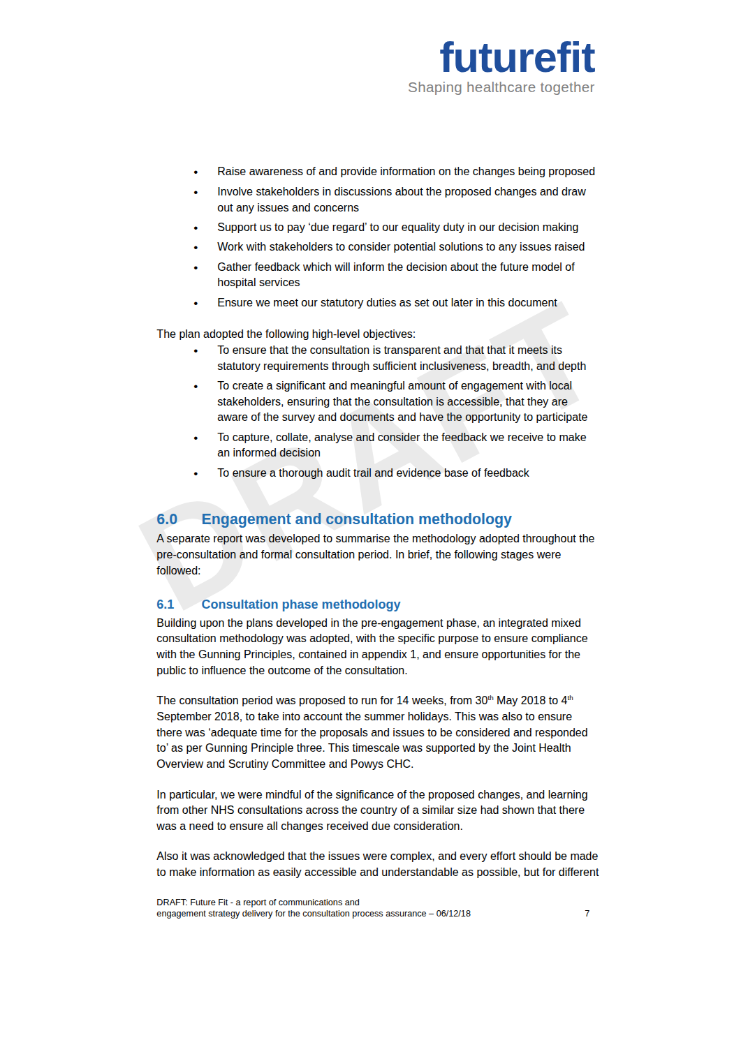DRAFT
future fit
Shaping healthcare together
Raise awareness of and provide information on the changes being proposed
Involve stakeholders in discussions about the proposed changes and draw out any issues and concerns
Support us to pay ‘due regard’ to our equality duty in our decision making
Work with stakeholders to consider potential solutions to any issues raised
Gather feedback which will inform the decision about the future model of hospital services
Ensure we meet our statutory duties as set out later in this document
The plan adopted the following high-level objectives:
To ensure that the consultation is transparent and that that it meets its statutory requirements through sufficient inclusiveness, breadth, and depth
To create a significant and meaningful amount of engagement with local stakeholders, ensuring that the consultation is accessible, that they are aware of the survey and documents and have the opportunity to participate
To capture, collate, analyse and consider the feedback we receive to make an informed decision
To ensure a thorough audit trail and evidence base of feedback
6.0 Engagement and consultation methodology
A separate report was developed to summarise the methodology adopted throughout the pre-consultation and formal consultation period. In brief, the following stages were followed:
6.1 Consultation phase methodology
Building upon the plans developed in the pre-engagement phase, an integrated mixed consultation methodology was adopted, with the specific purpose to ensure compliance with the Gunning Principles, contained in appendix 1, and ensure opportunities for the public to influence the outcome of the consultation.
The consultation period was proposed to run for 14 weeks, from 30th May 2018 to 4th September 2018, to take into account the summer holidays. This was also to ensure there was ‘adequate time for the proposals and issues to be considered and responded to’ as per Gunning Principle three. This timescale was supported by the Joint Health Overview and Scrutiny Committee and Powys CHC.
In particular, we were mindful of the significance of the proposed changes, and learning from other NHS consultations across the country of a similar size had shown that there was a need to ensure all changes received due consideration.
Also it was acknowledged that the issues were complex, and every effort should be made to make information as easily accessible and understandable as possible, but for different
DRAFT: Future Fit - a report of communications and
engagement strategy delivery for the consultation process assurance – 06/12/18
7